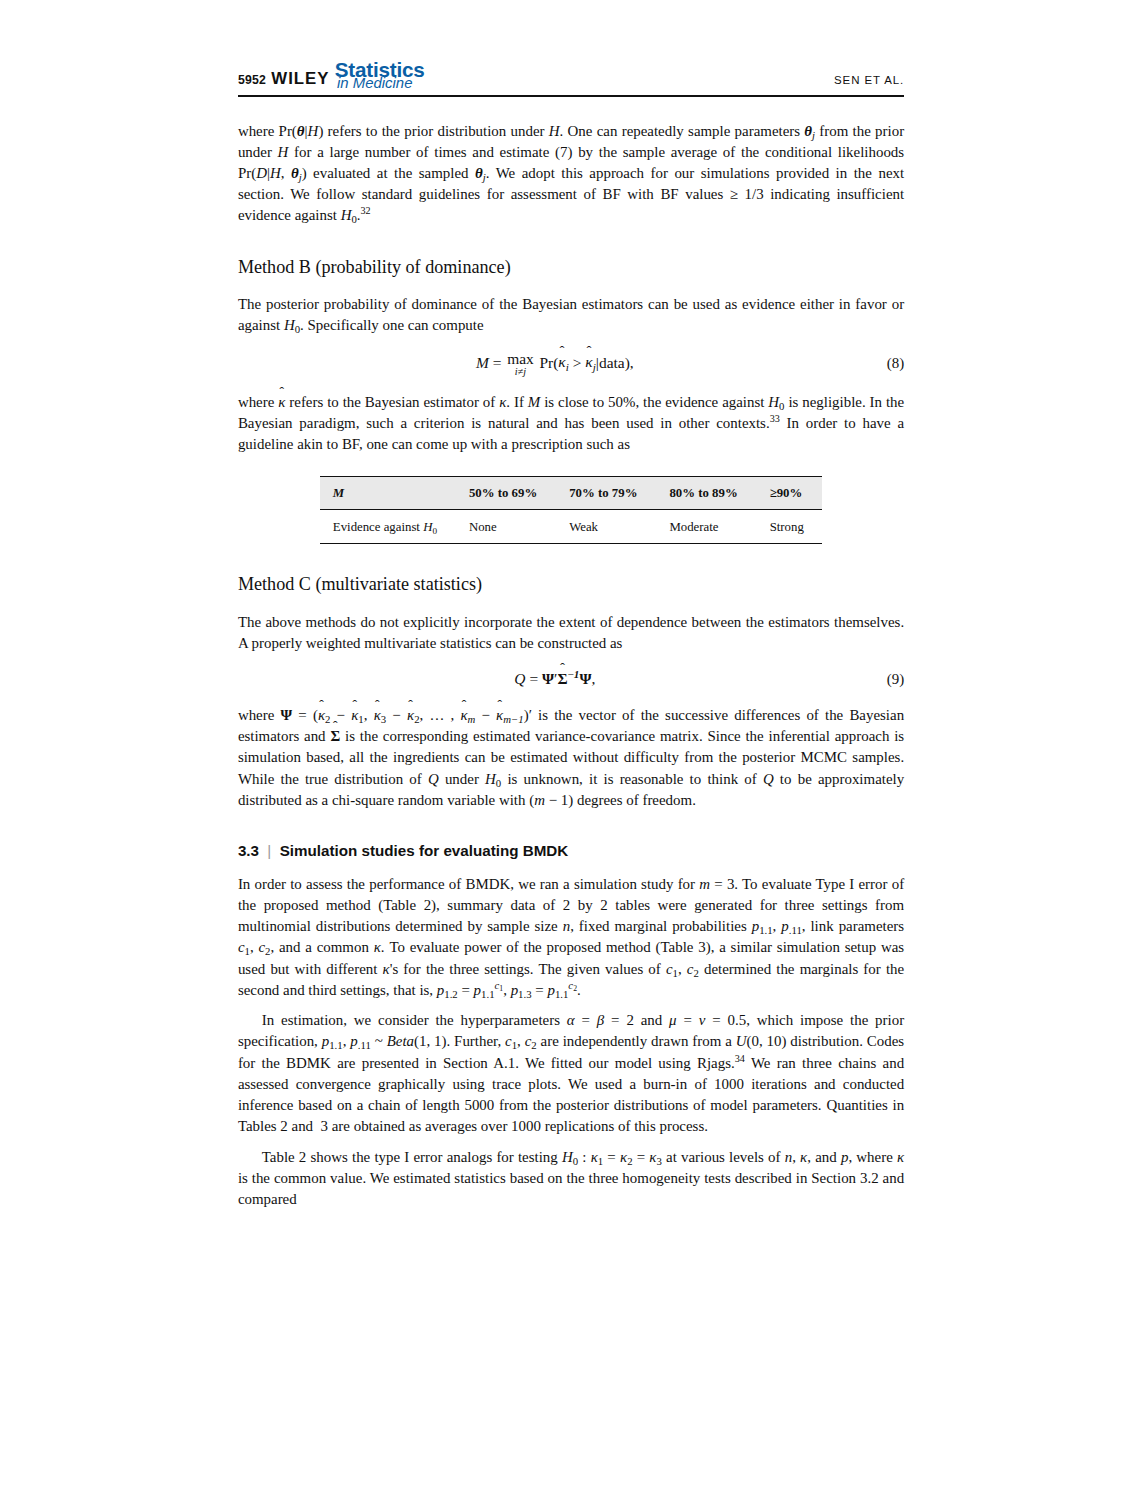5952 WILEY Statistics in Medicine
Sen et al.
where Pr(θ|H) refers to the prior distribution under H. One can repeatedly sample parameters θj from the prior under H for a large number of times and estimate (7) by the sample average of the conditional likelihoods Pr(D|H, θj) evaluated at the sampled θj. We adopt this approach for our simulations provided in the next section. We follow standard guidelines for assessment of BF with BF values ≥ 1/3 indicating insufficient evidence against H0.32
Method B (probability of dominance)
The posterior probability of dominance of the Bayesian estimators can be used as evidence either in favor or against H0. Specifically one can compute
M = max i≠j Pr(̂κi > ̂κj|data),
(8)
where ̂κ refers to the Bayesian estimator of κ. If M is close to 50%, the evidence against H0 is negligible. In the Bayesian paradigm, such a criterion is natural and has been used in other contexts.33 In order to have a guideline akin to BF, one can come up with a prescription such as
| M | 50% to 69% | 70% to 79% | 80% to 89% | ≥90% |
| --- | --- | --- | --- | --- |
| Evidence against H 0 | None | Weak | Moderate | Strong |
Method C (multivariate statistics)
The above methods do not explicitly incorporate the extent of dependence between the estimators themselves. A properly weighted multivariate statistics can be constructed as
Q = Ψ′̂Σ−1Ψ,
(9)
where Ψ = (̂κ2 − ̂κ1, ̂κ3 − ̂κ2, … , ̂κm − ̂κm−1)′ is the vector of the successive differences of the Bayesian estimators and ̂Σ is the corresponding estimated variance-covariance matrix. Since the inferential approach is simulation based, all the ingredients can be estimated without difficulty from the posterior MCMC samples. While the true distribution of Q under H0 is unknown, it is reasonable to think of Q to be approximately distributed as a chi-square random variable with (m − 1) degrees of freedom.
3.3|Simulation studies for evaluating BMDK
In order to assess the performance of BMDK, we ran a simulation study for m = 3. To evaluate Type I error of the proposed method (Table 2), summary data of 2 by 2 tables were generated for three settings from multinomial distributions determined by sample size n, fixed marginal probabilities p1.1, p.11, link parameters c1, c2, and a common κ. To evaluate power of the proposed method (Table 3), a similar simulation setup was used but with different κ's for the three settings. The given values of c1, c2 determined the marginals for the second and third settings, that is, p1.2 = p1.1c1, p1.3 = p1.1c2.
In estimation, we consider the hyperparameters α = β = 2 and μ = ν = 0.5, which impose the prior specification, p1.1, p.11 ~ Beta(1, 1). Further, c1, c2 are independently drawn from a U(0, 10) distribution. Codes for the BDMK are presented in Section A.1. We fitted our model using Rjags.34 We ran three chains and assessed convergence graphically using trace plots. We used a burn-in of 1000 iterations and conducted inference based on a chain of length 5000 from the posterior distributions of model parameters. Quantities in Tables 2 and 3 are obtained as averages over 1000 replications of this process.
Table 2 shows the type I error analogs for testing H0 : κ1 = κ2 = κ3 at various levels of n, κ, and p, where κ is the common value. We estimated statistics based on the three homogeneity tests described in Section 3.2 and compared